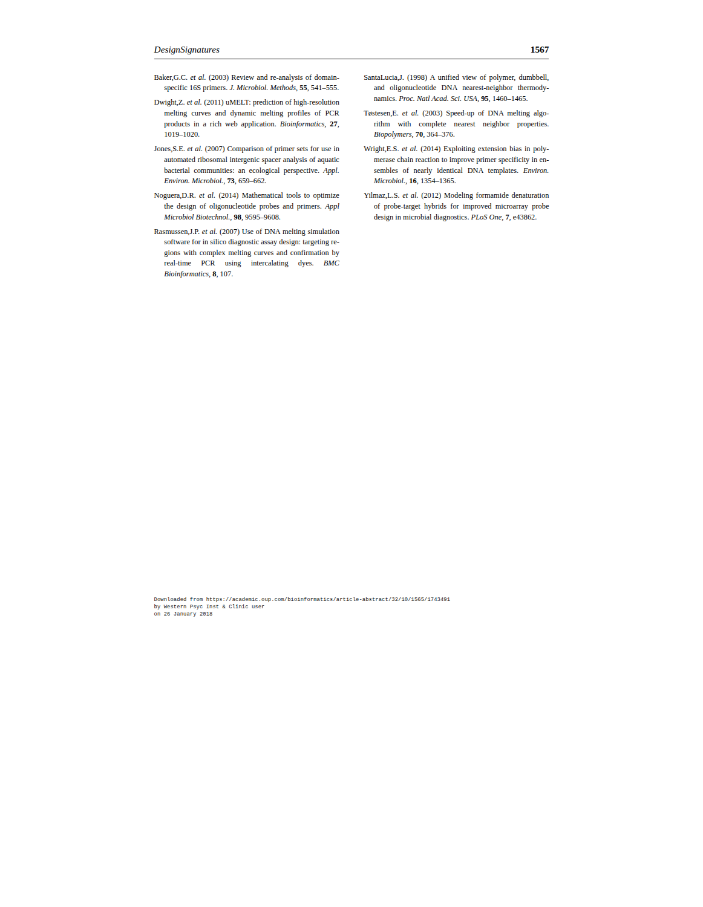DesignSignatures 1567
Baker,G.C. et al. (2003) Review and re-analysis of domain-specific 16S primers. J. Microbiol. Methods, 55, 541–555.
Dwight,Z. et al. (2011) uMELT: prediction of high-resolution melting curves and dynamic melting profiles of PCR products in a rich web application. Bioinformatics, 27, 1019–1020.
Jones,S.E. et al. (2007) Comparison of primer sets for use in automated ribosomal intergenic spacer analysis of aquatic bacterial communities: an ecological perspective. Appl. Environ. Microbiol., 73, 659–662.
Noguera,D.R. et al. (2014) Mathematical tools to optimize the design of oligonucleotide probes and primers. Appl Microbiol Biotechnol., 98, 9595–9608.
Rasmussen,J.P. et al. (2007) Use of DNA melting simulation software for in silico diagnostic assay design: targeting regions with complex melting curves and confirmation by real-time PCR using intercalating dyes. BMC Bioinformatics, 8, 107.
SantaLucia,J. (1998) A unified view of polymer, dumbbell, and oligonucleotide DNA nearest-neighbor thermodynamics. Proc. Natl Acad. Sci. USA, 95, 1460–1465.
Tøstesen,E. et al. (2003) Speed-up of DNA melting algorithm with complete nearest neighbor properties. Biopolymers, 70, 364–376.
Wright,E.S. et al. (2014) Exploiting extension bias in polymerase chain reaction to improve primer specificity in ensembles of nearly identical DNA templates. Environ. Microbiol., 16, 1354–1365.
Yilmaz,L.S. et al. (2012) Modeling formamide denaturation of probe-target hybrids for improved microarray probe design in microbial diagnostics. PLoS One, 7, e43862.
Downloaded from https://academic.oup.com/bioinformatics/article-abstract/32/10/1565/1743491
by Western Psyc Inst & Clinic user
on 26 January 2018